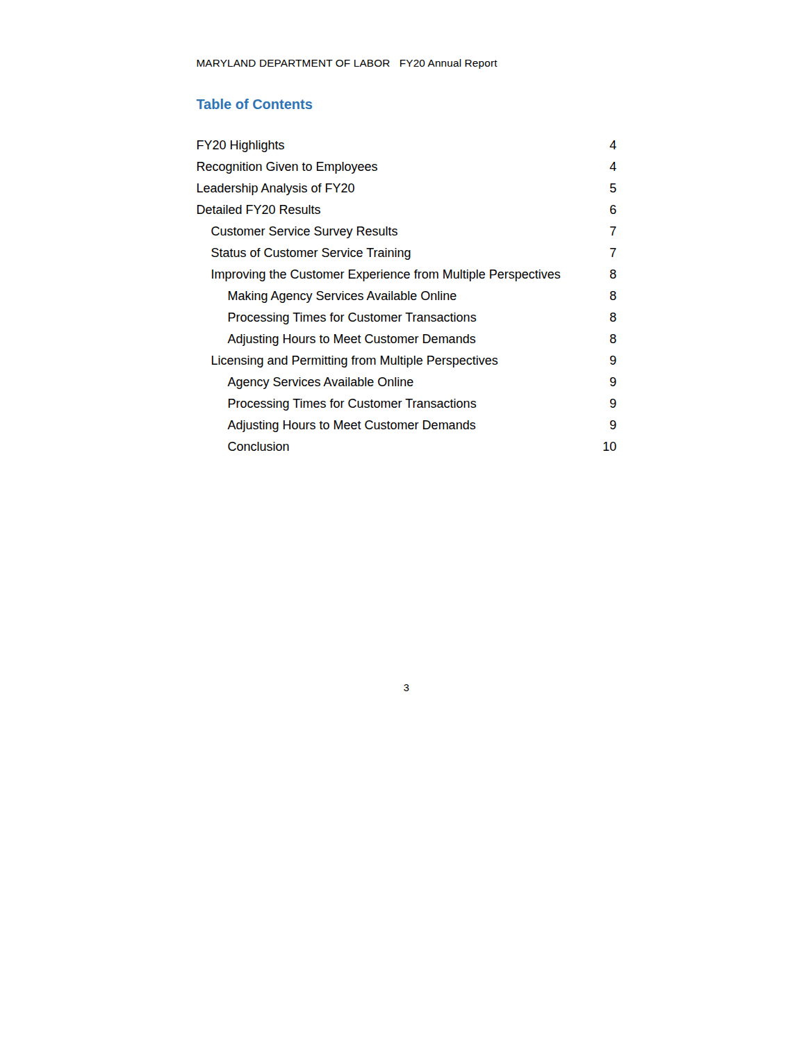MARYLAND DEPARTMENT OF LABOR FY20 Annual Report
Table of Contents
FY20 Highlights 4
Recognition Given to Employees 4
Leadership Analysis of FY20 5
Detailed FY20 Results 6
Customer Service Survey Results 7
Status of Customer Service Training 7
Improving the Customer Experience from Multiple Perspectives 8
Making Agency Services Available Online 8
Processing Times for Customer Transactions 8
Adjusting Hours to Meet Customer Demands 8
Licensing and Permitting from Multiple Perspectives 9
Agency Services Available Online 9
Processing Times for Customer Transactions 9
Adjusting Hours to Meet Customer Demands 9
Conclusion 10
3